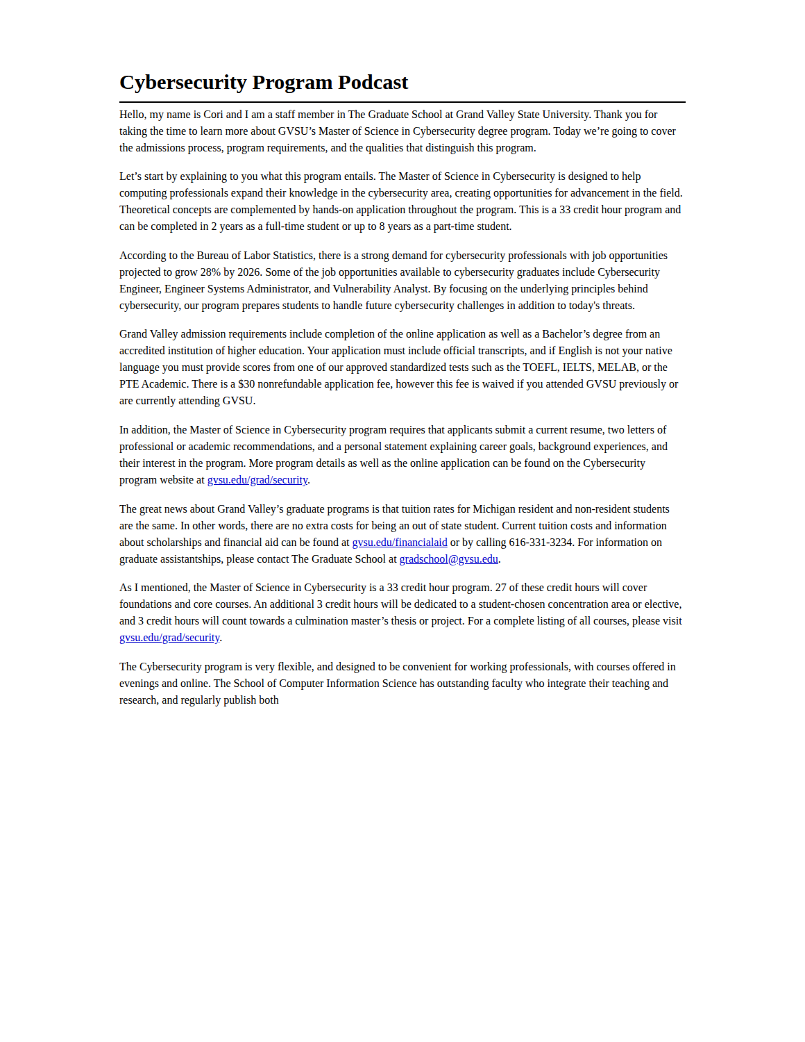Cybersecurity Program Podcast
Hello, my name is Cori and I am a staff member in The Graduate School at Grand Valley State University. Thank you for taking the time to learn more about GVSU’s Master of Science in Cybersecurity degree program. Today we’re going to cover the admissions process, program requirements, and the qualities that distinguish this program.
Let’s start by explaining to you what this program entails. The Master of Science in Cybersecurity is designed to help computing professionals expand their knowledge in the cybersecurity area, creating opportunities for advancement in the field. Theoretical concepts are complemented by hands-on application throughout the program. This is a 33 credit hour program and can be completed in 2 years as a full-time student or up to 8 years as a part-time student.
According to the Bureau of Labor Statistics, there is a strong demand for cybersecurity professionals with job opportunities projected to grow 28% by 2026. Some of the job opportunities available to cybersecurity graduates include Cybersecurity Engineer, Engineer Systems Administrator, and Vulnerability Analyst. By focusing on the underlying principles behind cybersecurity, our program prepares students to handle future cybersecurity challenges in addition to today's threats.
Grand Valley admission requirements include completion of the online application as well as a Bachelor’s degree from an accredited institution of higher education. Your application must include official transcripts, and if English is not your native language you must provide scores from one of our approved standardized tests such as the TOEFL, IELTS, MELAB, or the PTE Academic. There is a $30 nonrefundable application fee, however this fee is waived if you attended GVSU previously or are currently attending GVSU.
In addition, the Master of Science in Cybersecurity program requires that applicants submit a current resume, two letters of professional or academic recommendations, and a personal statement explaining career goals, background experiences, and their interest in the program. More program details as well as the online application can be found on the Cybersecurity program website at gvsu.edu/grad/security.
The great news about Grand Valley’s graduate programs is that tuition rates for Michigan resident and non-resident students are the same. In other words, there are no extra costs for being an out of state student. Current tuition costs and information about scholarships and financial aid can be found at gvsu.edu/financialaid or by calling 616-331-3234. For information on graduate assistantships, please contact The Graduate School at gradschool@gvsu.edu.
As I mentioned, the Master of Science in Cybersecurity is a 33 credit hour program. 27 of these credit hours will cover foundations and core courses. An additional 3 credit hours will be dedicated to a student-chosen concentration area or elective, and 3 credit hours will count towards a culmination master’s thesis or project. For a complete listing of all courses, please visit gvsu.edu/grad/security.
The Cybersecurity program is very flexible, and designed to be convenient for working professionals, with courses offered in evenings and online. The School of Computer Information Science has outstanding faculty who integrate their teaching and research, and regularly publish both